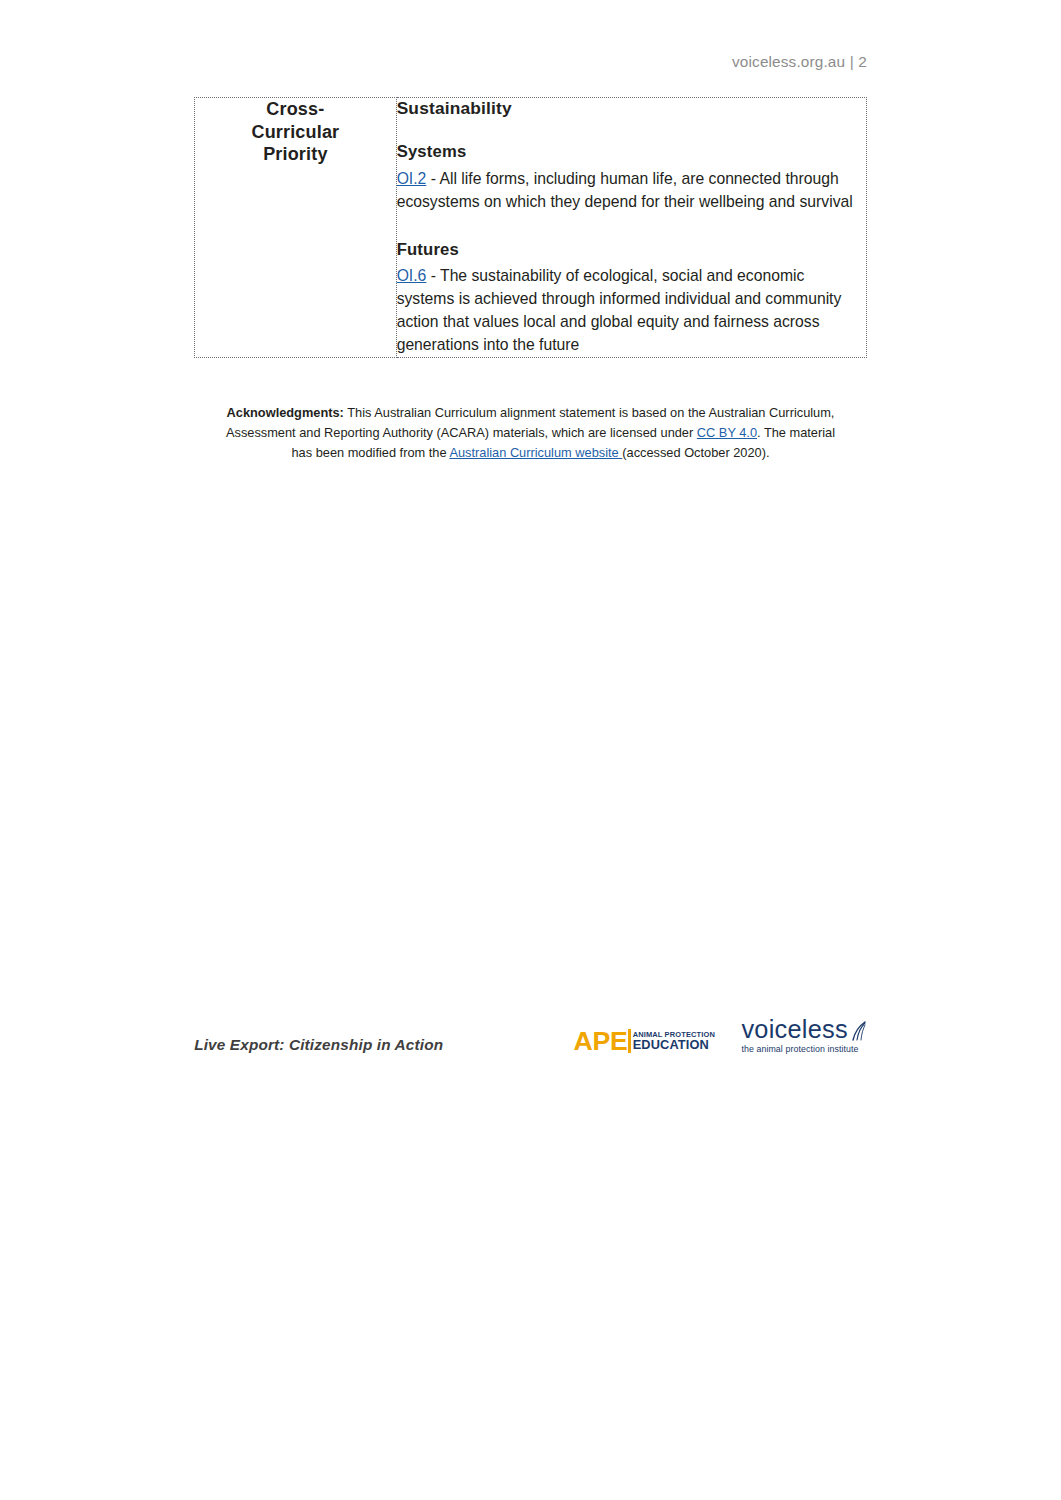voiceless.org.au | 2
| Cross- Curricular Priority | Sustainability Systems OI.2 - All life forms, including human life, are connected through ecosystems on which they depend for their wellbeing and survival Futures OI.6 - The sustainability of ecological, social and economic systems is achieved through informed individual and community action that values local and global equity and fairness across generations into the future |
Acknowledgments: This Australian Curriculum alignment statement is based on the Australian Curriculum, Assessment and Reporting Authority (ACARA) materials, which are licensed under CC BY 4.0. The material has been modified from the Australian Curriculum website (accessed October 2020).
Live Export: Citizenship in Action
APE
ANIMAL PROTECTION
EDUCATION
voiceless
the animal protection institute